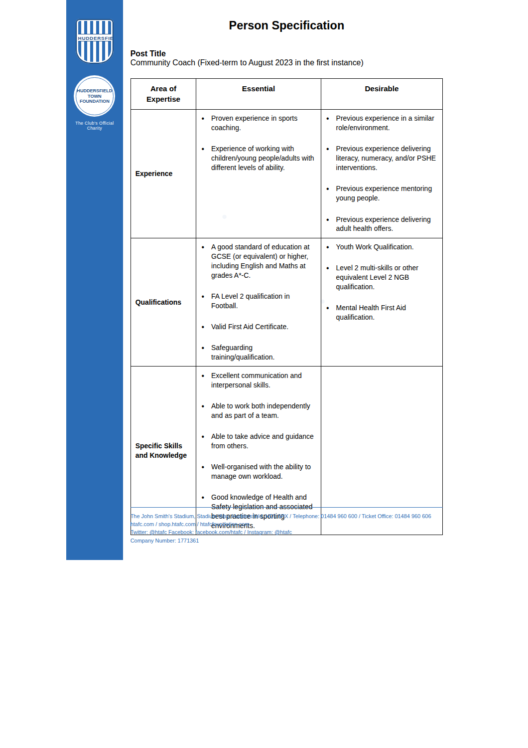HUDDERSFIELD
HUDDERSFIELD
TOWN
FOUNDATION
The Club's Official Charity
Person Specification
Post Title
Community Coach (Fixed-term to August 2023 in the first instance)
| Area of Expertise | Essential | Desirable |
| --- | --- | --- |
| Experience | Proven experience in sports coaching. Experience of working with children/young people/adults with different levels of ability. | Previous experience in a similar role/environment. Previous experience delivering literacy, numeracy, and/or PSHE interventions. Previous experience mentoring young people. Previous experience delivering adult health offers. |
| Qualifications | A good standard of education at GCSE (or equivalent) or higher, including English and Maths at grades A*-C. FA Level 2 qualification in Football. Valid First Aid Certificate. Safeguarding training/qualification. | Youth Work Qualification. Level 2 multi-skills or other equivalent Level 2 NGB qualification. Mental Health First Aid qualification. |
| Specific Skills and Knowledge | Excellent communication and interpersonal skills. Able to work both independently and as part of a team. Able to take advice and guidance from others. Well-organised with the ability to manage own workload. Good knowledge of Health and Safety legislation and associated best practice in sporting environments. | |
The John Smith's Stadium, Stadium Way, Huddersfield, HD1 6PX / Telephone: 01484 960 600 / Ticket Office: 01484 960 606
htafc.com / shop.htafc.com / htafcfoundation.com
Twitter: @htafc Facebook: facebook.com/htafc / Instagram: @htafc
Company Number: 1771361